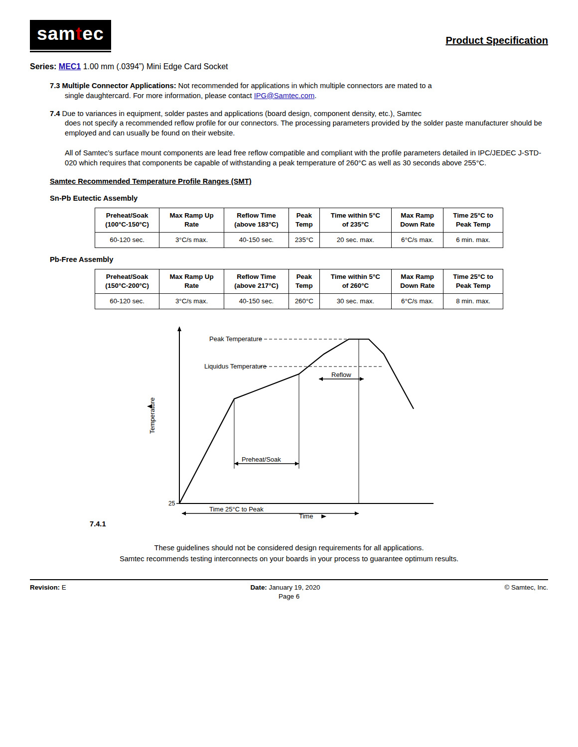samtec
Product Specification
Series: MEC1 1.00 mm (.0394”) Mini Edge Card Socket
7.3 Multiple Connector Applications: Not recommended for applications in which multiple connectors are mated to a
single daughtercard. For more information, please contact IPG@Samtec.com.
7.4 Due to variances in equipment, solder pastes and applications (board design, component density, etc.), Samtec
does not specify a recommended reflow profile for our connectors. The processing parameters provided by the solder paste manufacturer should be employed and can usually be found on their website.
All of Samtec’s surface mount components are lead free reflow compatible and compliant with the profile parameters detailed in IPC/JEDEC J-STD-020 which requires that components be capable of withstanding a peak temperature of 260°C as well as 30 seconds above 255°C.
Samtec Recommended Temperature Profile Ranges (SMT)
Sn-Pb Eutectic Assembly
| Preheat/Soak (100°C-150°C) | Max Ramp Up Rate | Reflow Time (above 183°C) | Peak Temp | Time within 5°C of 235°C | Max Ramp Down Rate | Time 25°C to Peak Temp |
| --- | --- | --- | --- | --- | --- | --- |
| 60-120 sec. | 3°C/s max. | 40-150 sec. | 235°C | 20 sec. max. | 6°C/s max. | 6 min. max. |
Pb-Free Assembly
| Preheat/Soak (150°C-200°C) | Max Ramp Up Rate | Reflow Time (above 217°C) | Peak Temp | Time within 5°C of 260°C | Max Ramp Down Rate | Time 25°C to Peak Temp |
| --- | --- | --- | --- | --- | --- | --- |
| 60-120 sec. | 3°C/s max. | 40-150 sec. | 260°C | 30 sec. max. | 6°C/s max. | 8 min. max. |
Temperature Time 25 Peak Temperature Liquidus Temperature Reflow Preheat/Soak Time 25°C to Peak
7.4.1
These guidelines should not be considered design requirements for all applications.
Samtec recommends testing interconnects on your boards in your process to guarantee optimum results.
Revision: E
Date: January 19, 2020
© Samtec, Inc.
Page 6